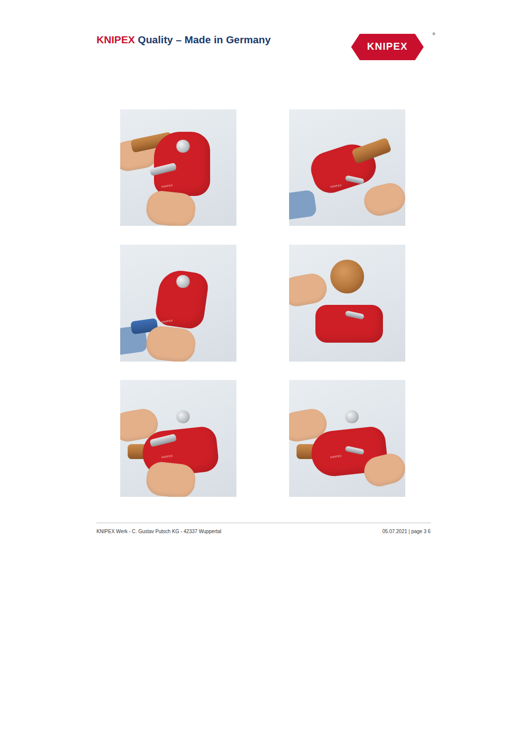KNIPEX Quality – Made in Germany
KNIPEX
®
KNIPEX
KNIPEX
KNIPEX
KNIPEX
KNIPEX
KNIPEX Werk - C. Gustav Putsch KG - 42337 Wuppertal
05.07.2021 | page 3 6